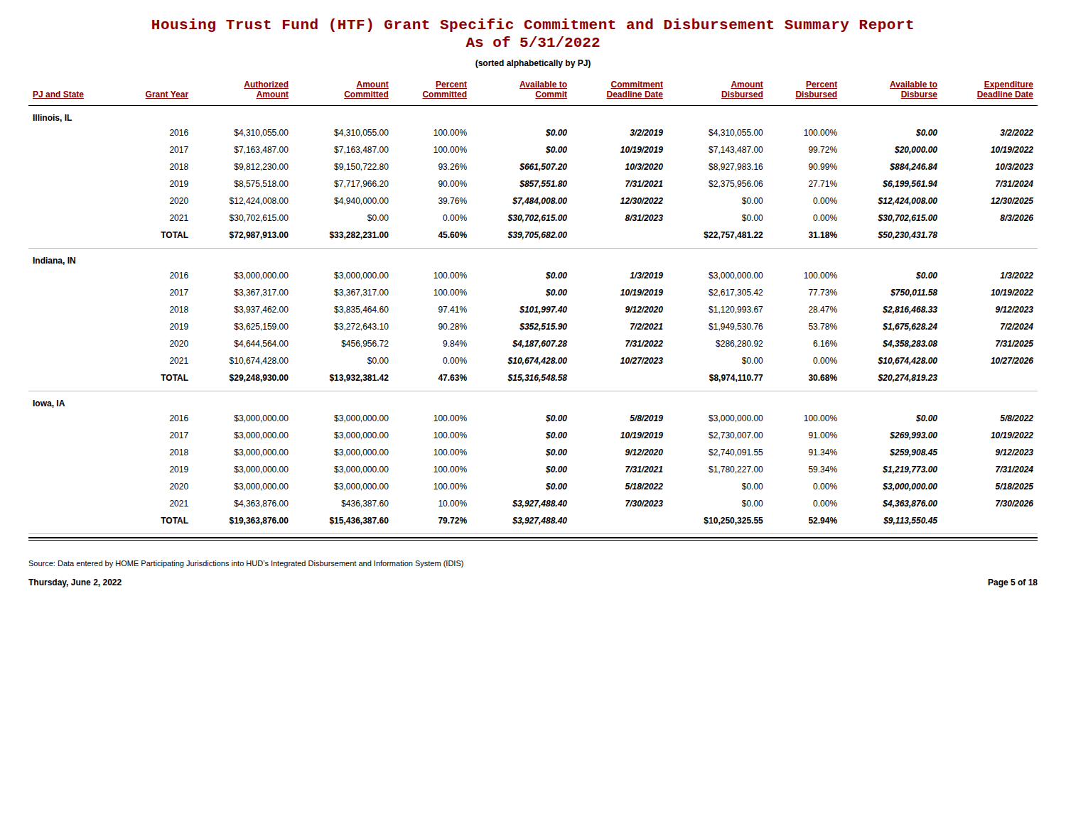Housing Trust Fund (HTF) Grant Specific Commitment and Disbursement Summary Report
As of 5/31/2022
(sorted alphabetically by PJ)
| PJ and State | Grant Year | Authorized Amount | Amount Committed | Percent Committed | Available to Commit | Commitment Deadline Date | Amount Disbursed | Percent Disbursed | Available to Disburse | Expenditure Deadline Date |
| --- | --- | --- | --- | --- | --- | --- | --- | --- | --- | --- |
| Illinois, IL |
| | 2016 | $4,310,055.00 | $4,310,055.00 | 100.00% | $0.00 | 3/2/2019 | $4,310,055.00 | 100.00% | $0.00 | 3/2/2022 |
| | 2017 | $7,163,487.00 | $7,163,487.00 | 100.00% | $0.00 | 10/19/2019 | $7,143,487.00 | 99.72% | $20,000.00 | 10/19/2022 |
| | 2018 | $9,812,230.00 | $9,150,722.80 | 93.26% | $661,507.20 | 10/3/2020 | $8,927,983.16 | 90.99% | $884,246.84 | 10/3/2023 |
| | 2019 | $8,575,518.00 | $7,717,966.20 | 90.00% | $857,551.80 | 7/31/2021 | $2,375,956.06 | 27.71% | $6,199,561.94 | 7/31/2024 |
| | 2020 | $12,424,008.00 | $4,940,000.00 | 39.76% | $7,484,008.00 | 12/30/2022 | $0.00 | 0.00% | $12,424,008.00 | 12/30/2025 |
| | 2021 | $30,702,615.00 | $0.00 | 0.00% | $30,702,615.00 | 8/31/2023 | $0.00 | 0.00% | $30,702,615.00 | 8/3/2026 |
| | TOTAL | $72,987,913.00 | $33,282,231.00 | 45.60% | $39,705,682.00 | | $22,757,481.22 | 31.18% | $50,230,431.78 | |
| Indiana, IN |
| | 2016 | $3,000,000.00 | $3,000,000.00 | 100.00% | $0.00 | 1/3/2019 | $3,000,000.00 | 100.00% | $0.00 | 1/3/2022 |
| | 2017 | $3,367,317.00 | $3,367,317.00 | 100.00% | $0.00 | 10/19/2019 | $2,617,305.42 | 77.73% | $750,011.58 | 10/19/2022 |
| | 2018 | $3,937,462.00 | $3,835,464.60 | 97.41% | $101,997.40 | 9/12/2020 | $1,120,993.67 | 28.47% | $2,816,468.33 | 9/12/2023 |
| | 2019 | $3,625,159.00 | $3,272,643.10 | 90.28% | $352,515.90 | 7/2/2021 | $1,949,530.76 | 53.78% | $1,675,628.24 | 7/2/2024 |
| | 2020 | $4,644,564.00 | $456,956.72 | 9.84% | $4,187,607.28 | 7/31/2022 | $286,280.92 | 6.16% | $4,358,283.08 | 7/31/2025 |
| | 2021 | $10,674,428.00 | $0.00 | 0.00% | $10,674,428.00 | 10/27/2023 | $0.00 | 0.00% | $10,674,428.00 | 10/27/2026 |
| | TOTAL | $29,248,930.00 | $13,932,381.42 | 47.63% | $15,316,548.58 | | $8,974,110.77 | 30.68% | $20,274,819.23 | |
| Iowa, IA |
| | 2016 | $3,000,000.00 | $3,000,000.00 | 100.00% | $0.00 | 5/8/2019 | $3,000,000.00 | 100.00% | $0.00 | 5/8/2022 |
| | 2017 | $3,000,000.00 | $3,000,000.00 | 100.00% | $0.00 | 10/19/2019 | $2,730,007.00 | 91.00% | $269,993.00 | 10/19/2022 |
| | 2018 | $3,000,000.00 | $3,000,000.00 | 100.00% | $0.00 | 9/12/2020 | $2,740,091.55 | 91.34% | $259,908.45 | 9/12/2023 |
| | 2019 | $3,000,000.00 | $3,000,000.00 | 100.00% | $0.00 | 7/31/2021 | $1,780,227.00 | 59.34% | $1,219,773.00 | 7/31/2024 |
| | 2020 | $3,000,000.00 | $3,000,000.00 | 100.00% | $0.00 | 5/18/2022 | $0.00 | 0.00% | $3,000,000.00 | 5/18/2025 |
| | 2021 | $4,363,876.00 | $436,387.60 | 10.00% | $3,927,488.40 | 7/30/2023 | $0.00 | 0.00% | $4,363,876.00 | 7/30/2026 |
| | TOTAL | $19,363,876.00 | $15,436,387.60 | 79.72% | $3,927,488.40 | | $10,250,325.55 | 52.94% | $9,113,550.45 | |
Source: Data entered by HOME Participating Jurisdictions into HUD’s Integrated Disbursement and Information System (IDIS)
Thursday, June 2, 2022
Page 5 of 18